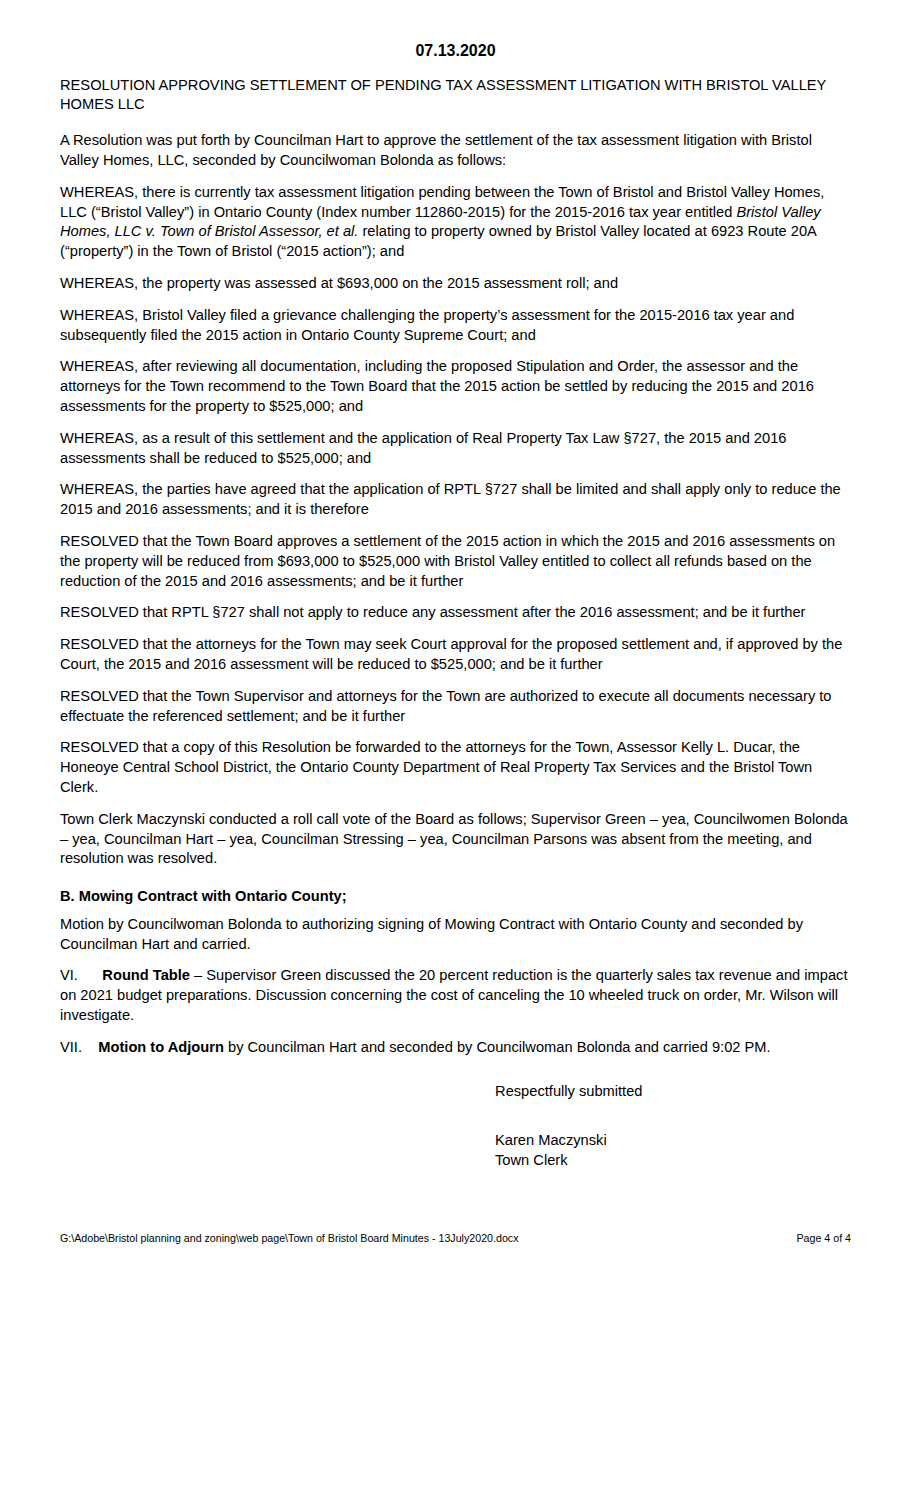07.13.2020
RESOLUTION APPROVING SETTLEMENT OF PENDING TAX ASSESSMENT LITIGATION WITH BRISTOL VALLEY HOMES LLC
A Resolution was put forth by Councilman Hart to approve the settlement of the tax assessment litigation with Bristol Valley Homes, LLC, seconded by Councilwoman Bolonda as follows:
WHEREAS, there is currently tax assessment litigation pending between the Town of Bristol and Bristol Valley Homes, LLC (“Bristol Valley”) in Ontario County (Index number 112860-2015) for the 2015-2016 tax year entitled Bristol Valley Homes, LLC v. Town of Bristol Assessor, et al. relating to property owned by Bristol Valley located at 6923 Route 20A (“property”) in the Town of Bristol (“2015 action”); and
WHEREAS, the property was assessed at $693,000 on the 2015 assessment roll; and
WHEREAS, Bristol Valley filed a grievance challenging the property’s assessment for the 2015-2016 tax year and subsequently filed the 2015 action in Ontario County Supreme Court; and
WHEREAS, after reviewing all documentation, including the proposed Stipulation and Order, the assessor and the attorneys for the Town recommend to the Town Board that the 2015 action be settled by reducing the 2015 and 2016 assessments for the property to $525,000; and
WHEREAS, as a result of this settlement and the application of Real Property Tax Law §727, the 2015 and 2016 assessments shall be reduced to $525,000; and
WHEREAS, the parties have agreed that the application of RPTL §727 shall be limited and shall apply only to reduce the 2015 and 2016 assessments; and it is therefore
RESOLVED that the Town Board approves a settlement of the 2015 action in which the 2015 and 2016 assessments on the property will be reduced from $693,000 to $525,000 with Bristol Valley entitled to collect all refunds based on the reduction of the 2015 and 2016 assessments; and be it further
RESOLVED that RPTL §727 shall not apply to reduce any assessment after the 2016 assessment; and be it further
RESOLVED that the attorneys for the Town may seek Court approval for the proposed settlement and, if approved by the Court, the 2015 and 2016 assessment will be reduced to $525,000; and be it further
RESOLVED that the Town Supervisor and attorneys for the Town are authorized to execute all documents necessary to effectuate the referenced settlement; and be it further
RESOLVED that a copy of this Resolution be forwarded to the attorneys for the Town, Assessor Kelly L. Ducar, the Honeoye Central School District, the Ontario County Department of Real Property Tax Services and the Bristol Town Clerk.
Town Clerk Maczynski conducted a roll call vote of the Board as follows; Supervisor Green – yea, Councilwomen Bolonda – yea, Councilman Hart – yea, Councilman Stressing – yea, Councilman Parsons was absent from the meeting, and resolution was resolved.
B. Mowing Contract with Ontario County;
Motion by Councilwoman Bolonda to authorizing signing of Mowing Contract with Ontario County and seconded by Councilman Hart and carried.
VI. Round Table – Supervisor Green discussed the 20 percent reduction is the quarterly sales tax revenue and impact on 2021 budget preparations. Discussion concerning the cost of canceling the 10 wheeled truck on order, Mr. Wilson will investigate.
VII. Motion to Adjourn by Councilman Hart and seconded by Councilwoman Bolonda and carried 9:02 PM.
Respectfully submitted
Karen Maczynski
Town Clerk
G:\Adobe\Bristol planning and zoning\web page\Town of Bristol Board Minutes - 13July2020.docx Page 4 of 4